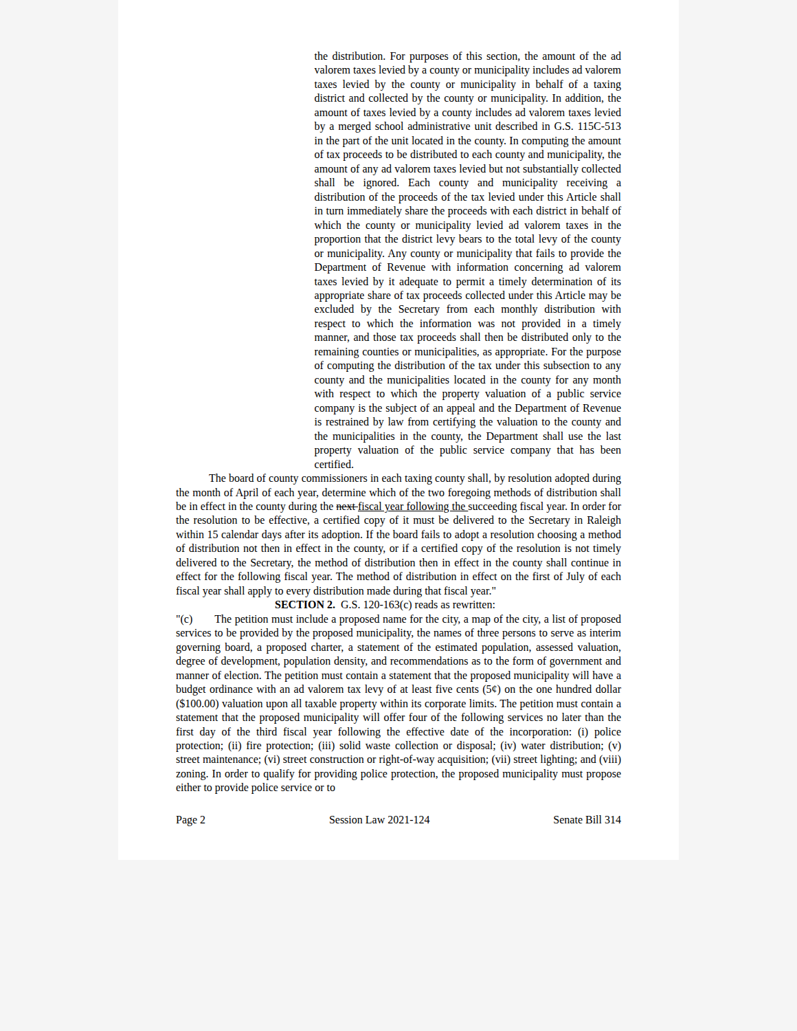the distribution. For purposes of this section, the amount of the ad valorem taxes levied by a county or municipality includes ad valorem taxes levied by the county or municipality in behalf of a taxing district and collected by the county or municipality. In addition, the amount of taxes levied by a county includes ad valorem taxes levied by a merged school administrative unit described in G.S. 115C-513 in the part of the unit located in the county. In computing the amount of tax proceeds to be distributed to each county and municipality, the amount of any ad valorem taxes levied but not substantially collected shall be ignored. Each county and municipality receiving a distribution of the proceeds of the tax levied under this Article shall in turn immediately share the proceeds with each district in behalf of which the county or municipality levied ad valorem taxes in the proportion that the district levy bears to the total levy of the county or municipality. Any county or municipality that fails to provide the Department of Revenue with information concerning ad valorem taxes levied by it adequate to permit a timely determination of its appropriate share of tax proceeds collected under this Article may be excluded by the Secretary from each monthly distribution with respect to which the information was not provided in a timely manner, and those tax proceeds shall then be distributed only to the remaining counties or municipalities, as appropriate. For the purpose of computing the distribution of the tax under this subsection to any county and the municipalities located in the county for any month with respect to which the property valuation of a public service company is the subject of an appeal and the Department of Revenue is restrained by law from certifying the valuation to the county and the municipalities in the county, the Department shall use the last property valuation of the public service company that has been certified.
The board of county commissioners in each taxing county shall, by resolution adopted during the month of April of each year, determine which of the two foregoing methods of distribution shall be in effect in the county during the next fiscal year following the succeeding fiscal year. In order for the resolution to be effective, a certified copy of it must be delivered to the Secretary in Raleigh within 15 calendar days after its adoption. If the board fails to adopt a resolution choosing a method of distribution not then in effect in the county, or if a certified copy of the resolution is not timely delivered to the Secretary, the method of distribution then in effect in the county shall continue in effect for the following fiscal year. The method of distribution in effect on the first of July of each fiscal year shall apply to every distribution made during that fiscal year."
SECTION 2. G.S. 120-163(c) reads as rewritten:
"(c)  The petition must include a proposed name for the city, a map of the city, a list of proposed services to be provided by the proposed municipality, the names of three persons to serve as interim governing board, a proposed charter, a statement of the estimated population, assessed valuation, degree of development, population density, and recommendations as to the form of government and manner of election. The petition must contain a statement that the proposed municipality will have a budget ordinance with an ad valorem tax levy of at least five cents (5¢) on the one hundred dollar ($100.00) valuation upon all taxable property within its corporate limits. The petition must contain a statement that the proposed municipality will offer four of the following services no later than the first day of the third fiscal year following the effective date of the incorporation: (i) police protection; (ii) fire protection; (iii) solid waste collection or disposal; (iv) water distribution; (v) street maintenance; (vi) street construction or right-of-way acquisition; (vii) street lighting; and (viii) zoning. In order to qualify for providing police protection, the proposed municipality must propose either to provide police service or to
Page 2
Session Law 2021-124
Senate Bill 314